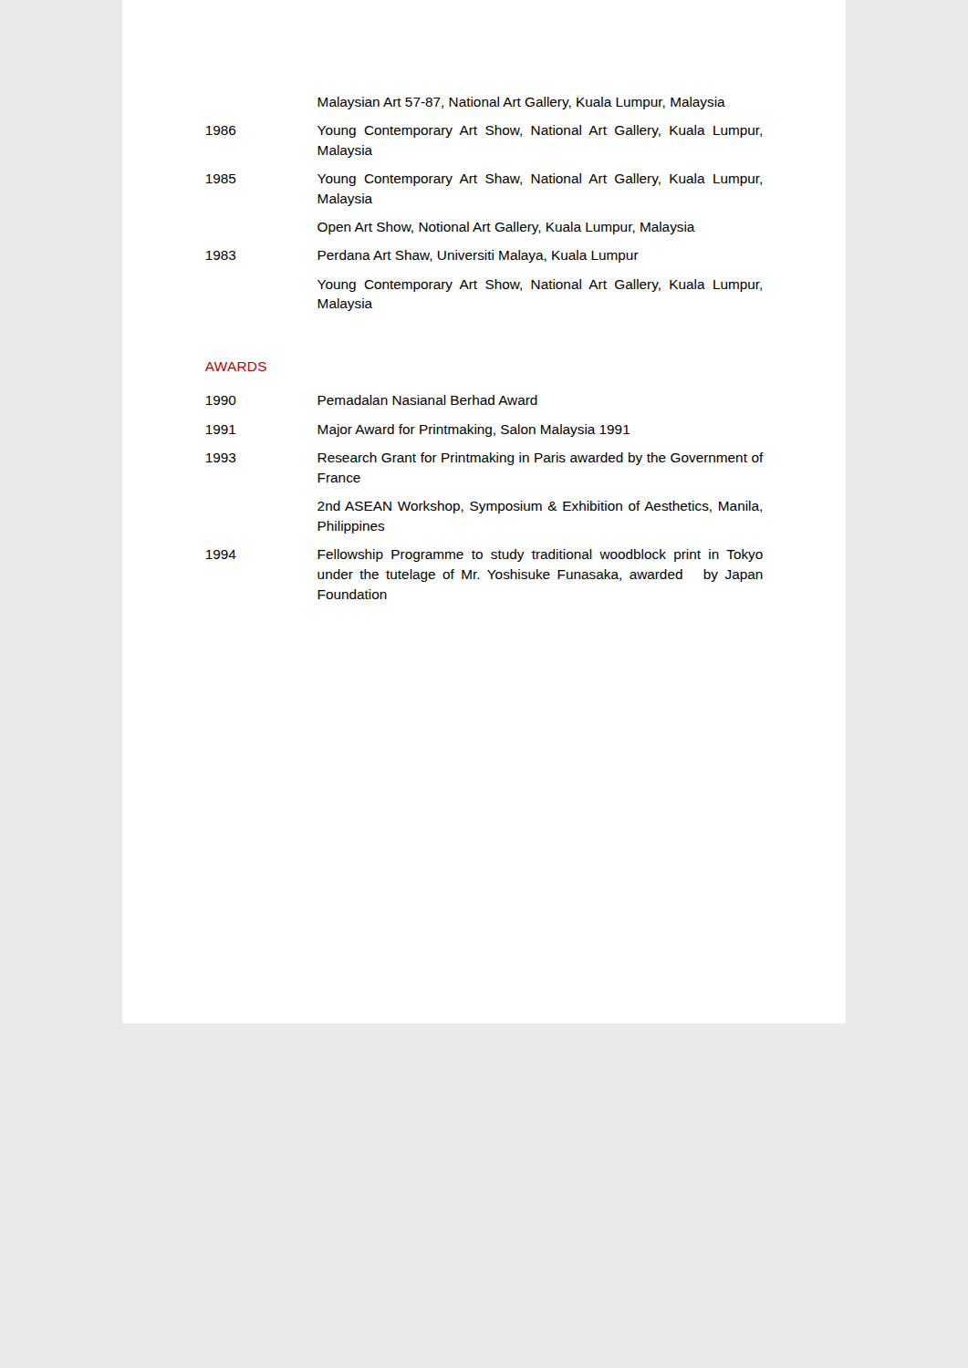| | Malaysian Art 57-87, National Art Gallery, Kuala Lumpur, Malaysia |
| 1986 | Young Contemporary Art Show, National Art Gallery, Kuala Lumpur, Malaysia |
| 1985 | Young Contemporary Art Shaw, National Art Gallery, Kuala Lumpur, Malaysia |
| | Open Art Show, Notional Art Gallery, Kuala Lumpur, Malaysia |
| 1983 | Perdana Art Shaw, Universiti Malaya, Kuala Lumpur |
| | Young Contemporary Art Show, National Art Gallery, Kuala Lumpur, Malaysia |
AWARDS
| 1990 | Pemadalan Nasianal Berhad Award |
| 1991 | Major Award for Printmaking, Salon Malaysia 1991 |
| 1993 | Research Grant for Printmaking in Paris awarded by the Government of France |
| | 2nd ASEAN Workshop, Symposium & Exhibition of Aesthetics, Manila, Philippines |
| 1994 | Fellowship Programme to study traditional woodblock print in Tokyo under the tutelage of Mr. Yoshisuke Funasaka, awarded by Japan Foundation |